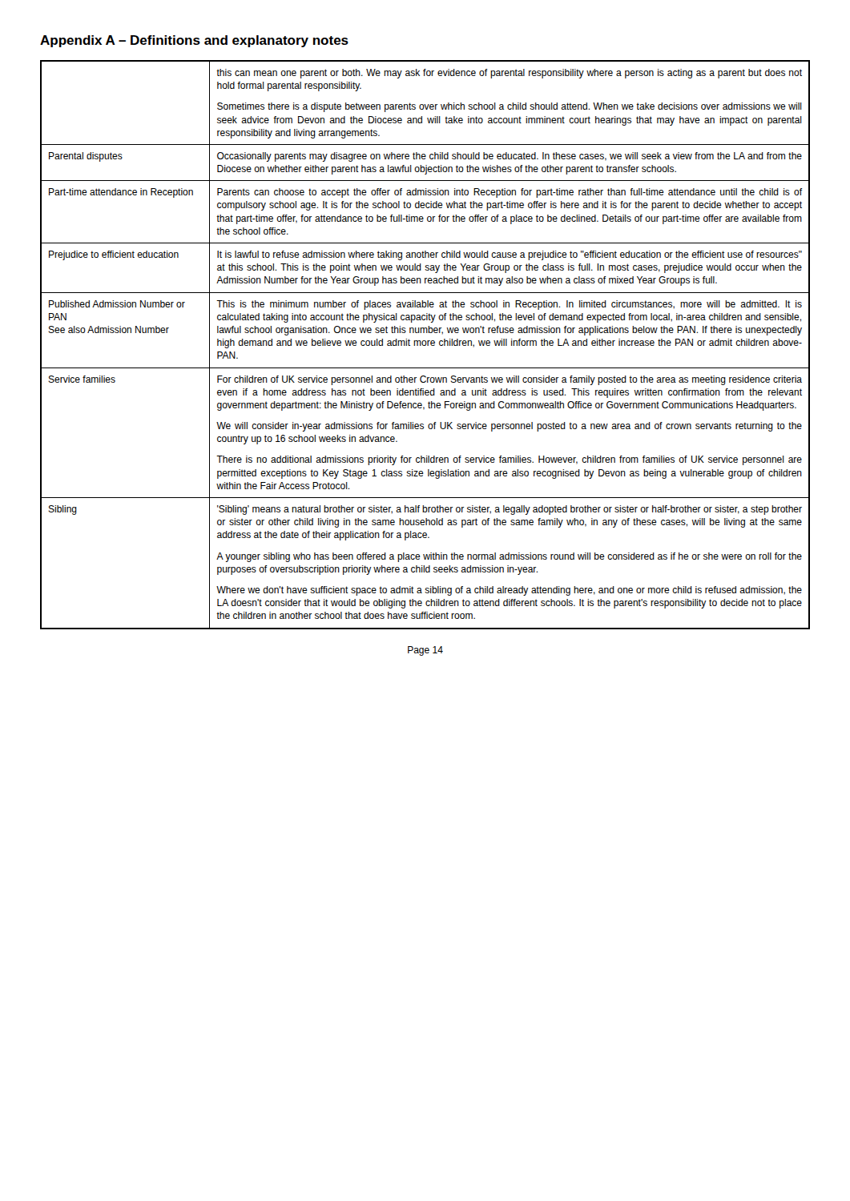Appendix A – Definitions and explanatory notes
| | this can mean one parent or both. We may ask for evidence of parental responsibility where a person is acting as a parent but does not hold formal parental responsibility. Sometimes there is a dispute between parents over which school a child should attend. When we take decisions over admissions we will seek advice from Devon and the Diocese and will take into account imminent court hearings that may have an impact on parental responsibility and living arrangements. |
| Parental disputes | Occasionally parents may disagree on where the child should be educated. In these cases, we will seek a view from the LA and from the Diocese on whether either parent has a lawful objection to the wishes of the other parent to transfer schools. |
| Part-time attendance in Reception | Parents can choose to accept the offer of admission into Reception for part-time rather than full-time attendance until the child is of compulsory school age. It is for the school to decide what the part-time offer is here and it is for the parent to decide whether to accept that part-time offer, for attendance to be full-time or for the offer of a place to be declined. Details of our part-time offer are available from the school office. |
| Prejudice to efficient education | It is lawful to refuse admission where taking another child would cause a prejudice to "efficient education or the efficient use of resources" at this school. This is the point when we would say the Year Group or the class is full. In most cases, prejudice would occur when the Admission Number for the Year Group has been reached but it may also be when a class of mixed Year Groups is full. |
| Published Admission Number or PAN See also Admission Number | This is the minimum number of places available at the school in Reception. In limited circumstances, more will be admitted. It is calculated taking into account the physical capacity of the school, the level of demand expected from local, in-area children and sensible, lawful school organisation. Once we set this number, we won't refuse admission for applications below the PAN. If there is unexpectedly high demand and we believe we could admit more children, we will inform the LA and either increase the PAN or admit children above-PAN. |
| Service families | For children of UK service personnel and other Crown Servants we will consider a family posted to the area as meeting residence criteria even if a home address has not been identified and a unit address is used. This requires written confirmation from the relevant government department: the Ministry of Defence, the Foreign and Commonwealth Office or Government Communications Headquarters. We will consider in-year admissions for families of UK service personnel posted to a new area and of crown servants returning to the country up to 16 school weeks in advance. There is no additional admissions priority for children of service families. However, children from families of UK service personnel are permitted exceptions to Key Stage 1 class size legislation and are also recognised by Devon as being a vulnerable group of children within the Fair Access Protocol. |
| Sibling | 'Sibling' means a natural brother or sister, a half brother or sister, a legally adopted brother or sister or half-brother or sister, a step brother or sister or other child living in the same household as part of the same family who, in any of these cases, will be living at the same address at the date of their application for a place. A younger sibling who has been offered a place within the normal admissions round will be considered as if he or she were on roll for the purposes of oversubscription priority where a child seeks admission in-year. Where we don't have sufficient space to admit a sibling of a child already attending here, and one or more child is refused admission, the LA doesn't consider that it would be obliging the children to attend different schools. It is the parent's responsibility to decide not to place the children in another school that does have sufficient room. |
Page 14